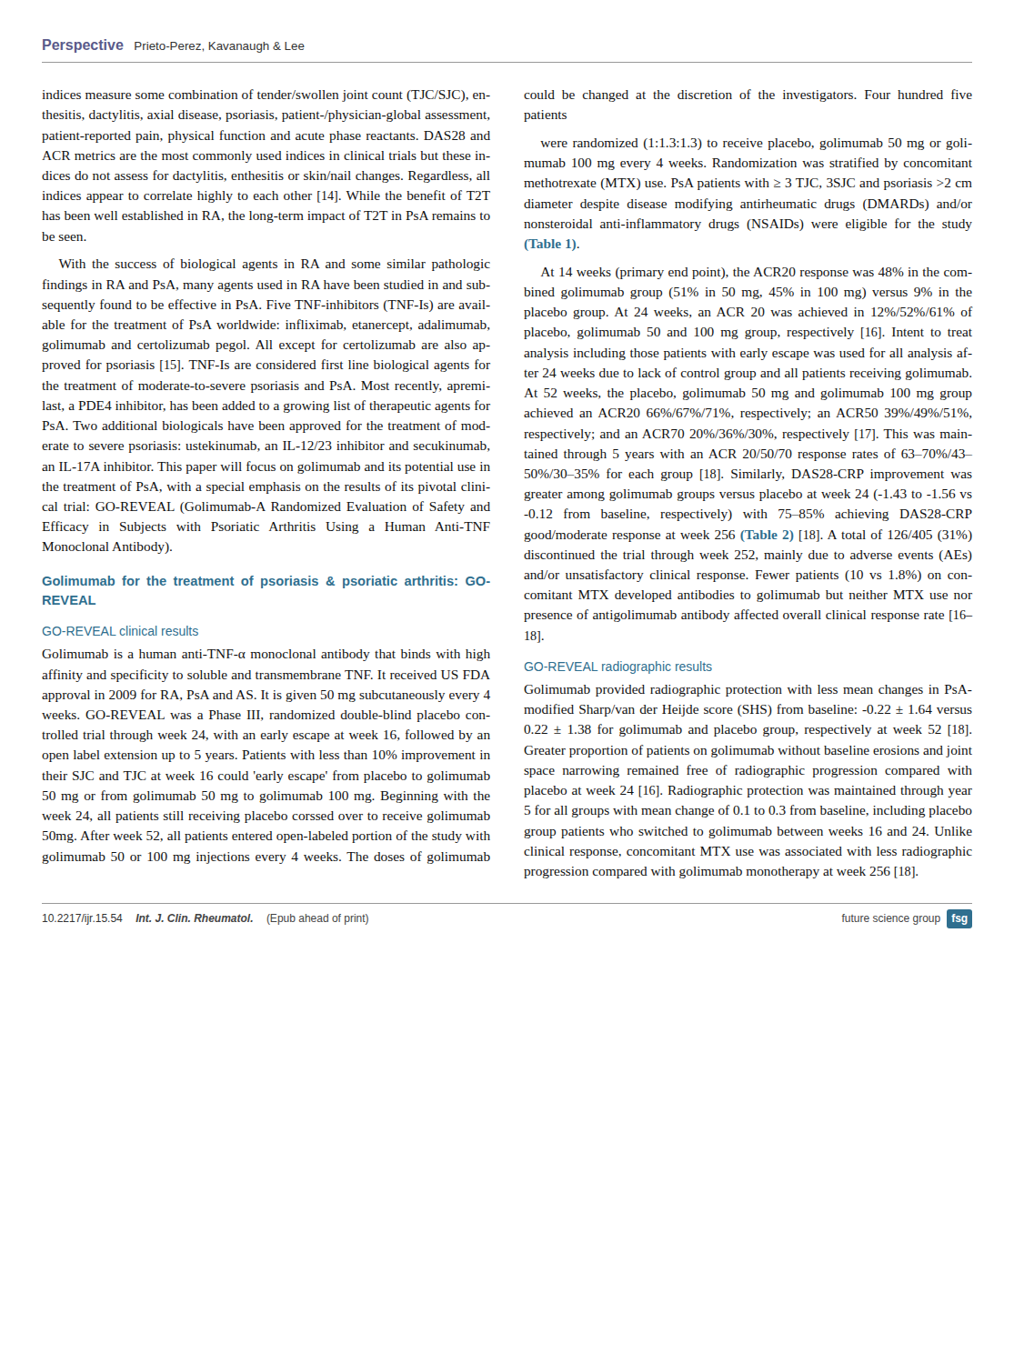Perspective Prieto-Perez, Kavanaugh & Lee
indices measure some combination of tender/swollen joint count (TJC/SJC), enthesitis, dactylitis, axial disease, psoriasis, patient-/physician-global assessment, patient-reported pain, physical function and acute phase reactants. DAS28 and ACR metrics are the most commonly used indices in clinical trials but these indices do not assess for dactylitis, enthesitis or skin/nail changes. Regardless, all indices appear to correlate highly to each other [14]. While the benefit of T2T has been well established in RA, the long-term impact of T2T in PsA remains to be seen.
With the success of biological agents in RA and some similar pathologic findings in RA and PsA, many agents used in RA have been studied in and subsequently found to be effective in PsA. Five TNF-inhibitors (TNF-Is) are available for the treatment of PsA worldwide: infliximab, etanercept, adalimumab, golimumab and certolizumab pegol. All except for certolizumab are also approved for psoriasis [15]. TNF-Is are considered first line biological agents for the treatment of moderate-to-severe psoriasis and PsA. Most recently, apremilast, a PDE4 inhibitor, has been added to a growing list of therapeutic agents for PsA. Two additional biologicals have been approved for the treatment of moderate to severe psoriasis: ustekinumab, an IL-12/23 inhibitor and secukinumab, an IL-17A inhibitor. This paper will focus on golimumab and its potential use in the treatment of PsA, with a special emphasis on the results of its pivotal clinical trial: GO-REVEAL (Golimumab-A Randomized Evaluation of Safety and Efficacy in Subjects with Psoriatic Arthritis Using a Human Anti-TNF Monoclonal Antibody).
Golimumab for the treatment of psoriasis & psoriatic arthritis: GO-REVEAL
GO-REVEAL clinical results
Golimumab is a human anti-TNF-α monoclonal antibody that binds with high affinity and specificity to soluble and transmembrane TNF. It received US FDA approval in 2009 for RA, PsA and AS. It is given 50 mg subcutaneously every 4 weeks. GO-REVEAL was a Phase III, randomized double-blind placebo controlled trial through week 24, with an early escape at week 16, followed by an open label extension up to 5 years. Patients with less than 10% improvement in their SJC and TJC at week 16 could 'early escape' from placebo to golimumab 50 mg or from golimumab 50 mg to golimumab 100 mg. Beginning with the week 24, all patients still receiving placebo corssed over to receive golimumab 50mg. After week 52, all patients entered open-labeled portion of the study with golimumab 50 or 100 mg injections every 4 weeks. The doses of golimumab could be changed at the discretion of the investigators. Four hundred five patients
were randomized (1:1.3:1.3) to receive placebo, golimumab 50 mg or golimumab 100 mg every 4 weeks. Randomization was stratified by concomitant methotrexate (MTX) use. PsA patients with ≥ 3 TJC, 3SJC and psoriasis >2 cm diameter despite disease modifying antirheumatic drugs (DMARDs) and/or nonsteroidal anti-inflammatory drugs (NSAIDs) were eligible for the study (Table 1).
At 14 weeks (primary end point), the ACR20 response was 48% in the combined golimumab group (51% in 50 mg, 45% in 100 mg) versus 9% in the placebo group. At 24 weeks, an ACR 20 was achieved in 12%/52%/61% of placebo, golimumab 50 and 100 mg group, respectively [16]. Intent to treat analysis including those patients with early escape was used for all analysis after 24 weeks due to lack of control group and all patients receiving golimumab. At 52 weeks, the placebo, golimumab 50 mg and golimumab 100 mg group achieved an ACR20 66%/67%/71%, respectively; an ACR50 39%/49%/51%, respectively; and an ACR70 20%/36%/30%, respectively [17]. This was maintained through 5 years with an ACR 20/50/70 response rates of 63–70%/43–50%/30–35% for each group [18]. Similarly, DAS28-CRP improvement was greater among golimumab groups versus placebo at week 24 (-1.43 to -1.56 vs -0.12 from baseline, respectively) with 75–85% achieving DAS28-CRP good/moderate response at week 256 (Table 2) [18]. A total of 126/405 (31%) discontinued the trial through week 252, mainly due to adverse events (AEs) and/or unsatisfactory clinical response. Fewer patients (10 vs 1.8%) on concomitant MTX developed antibodies to golimumab but neither MTX use nor presence of antigolimumab antibody affected overall clinical response rate [16–18].
GO-REVEAL radiographic results
Golimumab provided radiographic protection with less mean changes in PsA-modified Sharp/van der Heijde score (SHS) from baseline: -0.22 ± 1.64 versus 0.22 ± 1.38 for golimumab and placebo group, respectively at week 52 [18]. Greater proportion of patients on golimumab without baseline erosions and joint space narrowing remained free of radiographic progression compared with placebo at week 24 [16]. Radiographic protection was maintained through year 5 for all groups with mean change of 0.1 to 0.3 from baseline, including placebo group patients who switched to golimumab between weeks 16 and 24. Unlike clinical response, concomitant MTX use was associated with less radiographic progression compared with golimumab monotherapy at week 256 [18].
10.2217/ijr.15.54 Int. J. Clin. Rheumatol. (Epub ahead of print)
future science group fsg